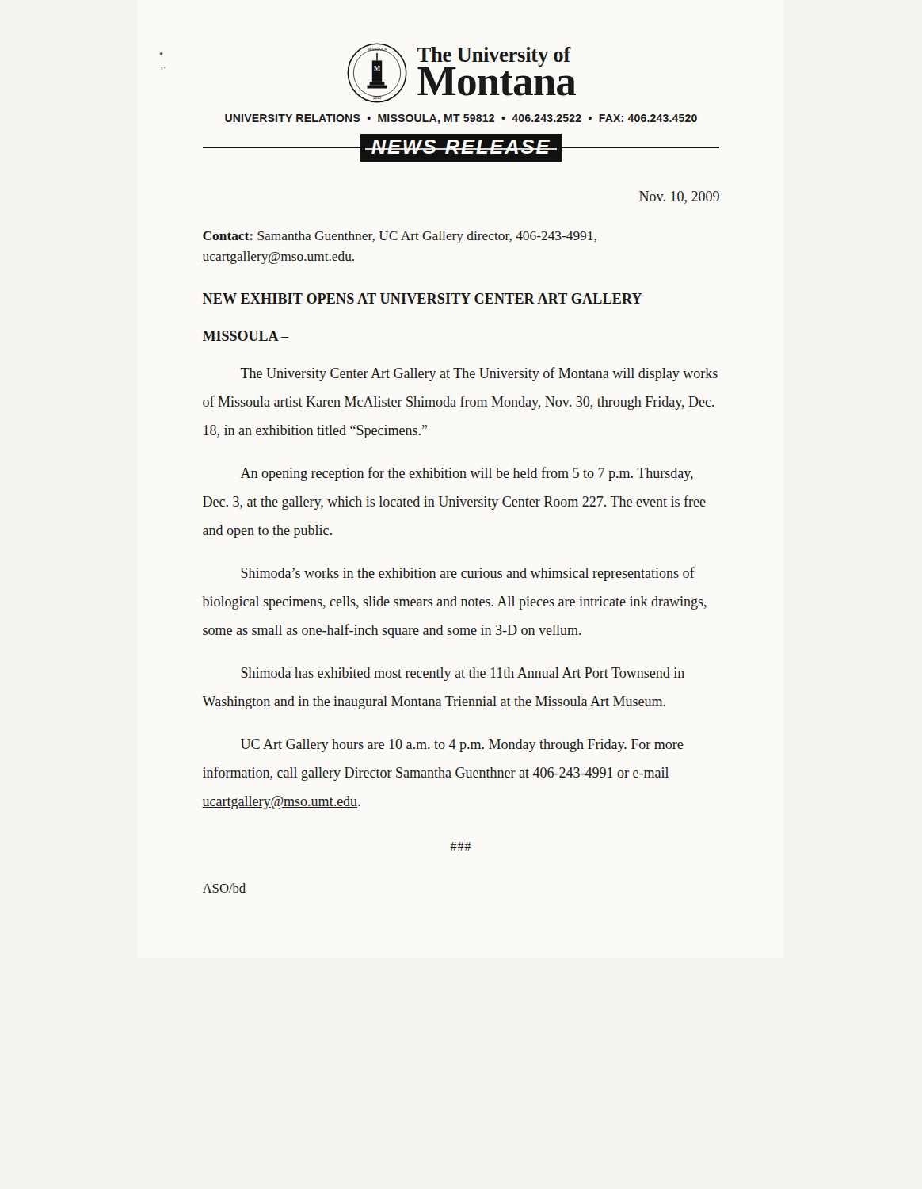•
,.
M MISSOULA 1893
The University of
Montana
UNIVERSITY RELATIONS • MISSOULA, MT 59812 • 406.243.2522 • FAX: 406.243.4520
NEWS RELEASE
Nov. 10, 2009
Contact: Samantha Guenthner, UC Art Gallery director, 406-243-4991,
ucartgallery@mso.umt.edu.
NEW EXHIBIT OPENS AT UNIVERSITY CENTER ART GALLERY
MISSOULA –
The University Center Art Gallery at The University of Montana will display works of Missoula artist Karen McAlister Shimoda from Monday, Nov. 30, through Friday, Dec. 18, in an exhibition titled “Specimens.”
An opening reception for the exhibition will be held from 5 to 7 p.m. Thursday, Dec. 3, at the gallery, which is located in University Center Room 227. The event is free and open to the public.
Shimoda’s works in the exhibition are curious and whimsical representations of biological specimens, cells, slide smears and notes. All pieces are intricate ink drawings, some as small as one-half-inch square and some in 3-D on vellum.
Shimoda has exhibited most recently at the 11th Annual Art Port Townsend in Washington and in the inaugural Montana Triennial at the Missoula Art Museum.
UC Art Gallery hours are 10 a.m. to 4 p.m. Monday through Friday. For more information, call gallery Director Samantha Guenthner at 406-243-4991 or e-mail ucartgallery@mso.umt.edu.
###
ASO/bd